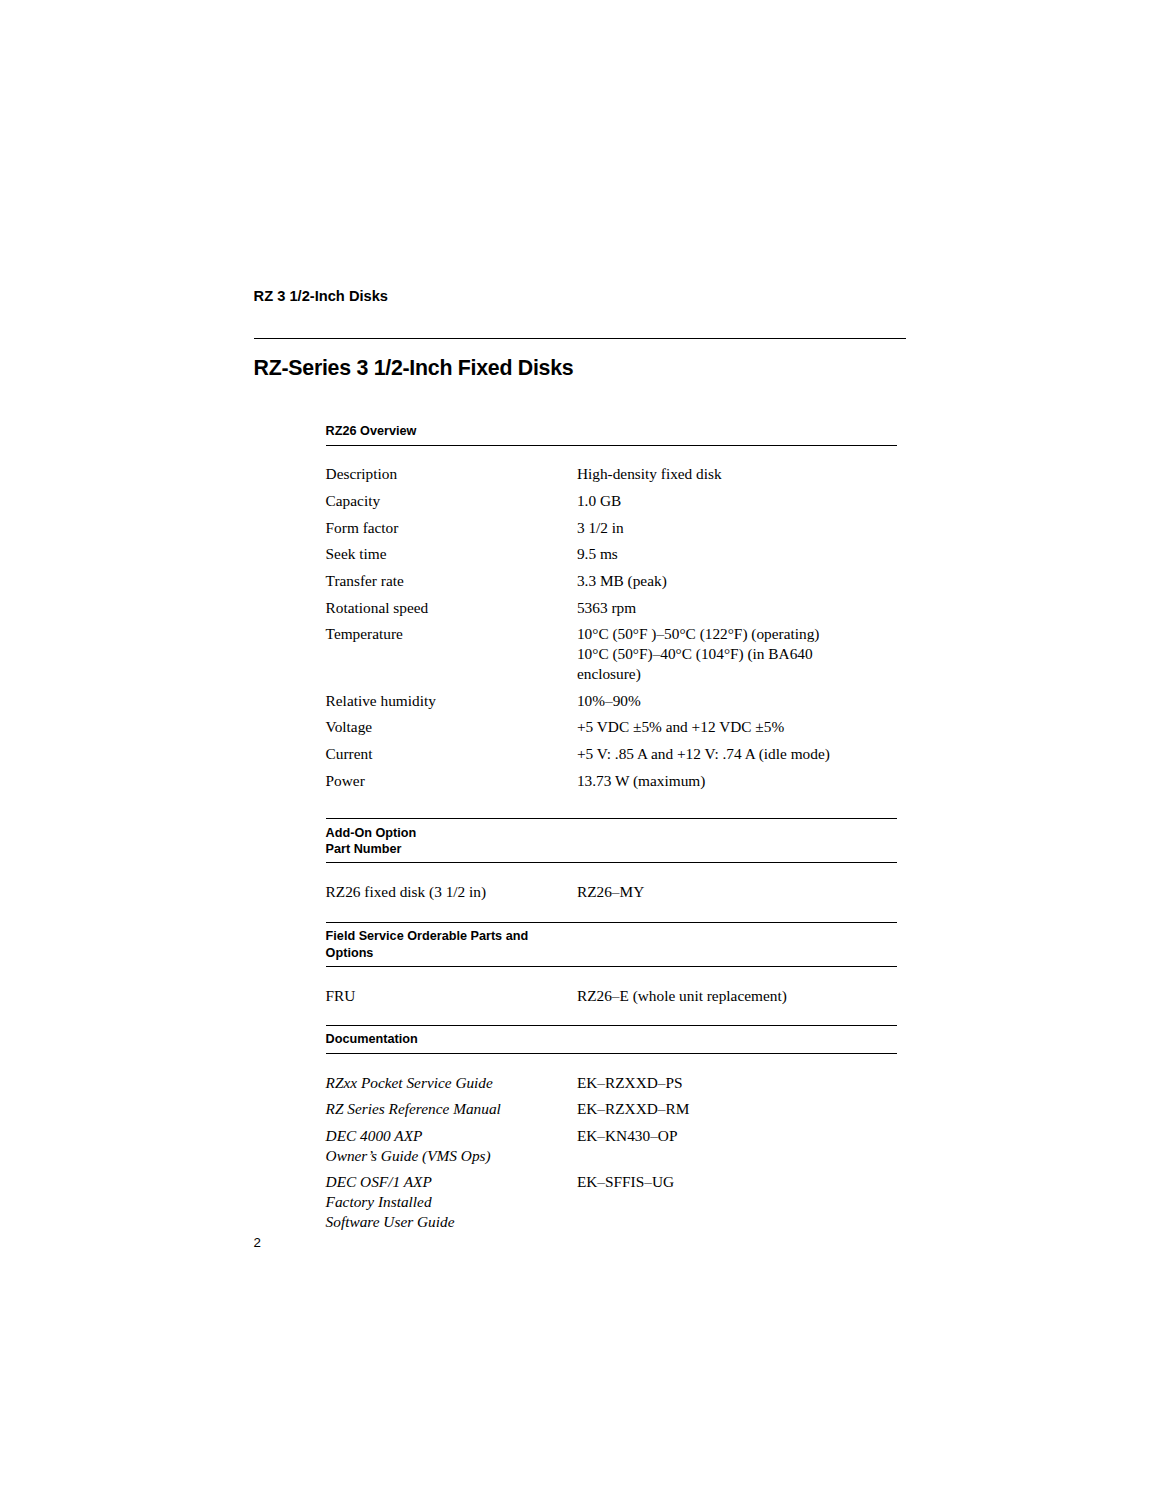RZ 3 1/2-Inch Disks
RZ-Series 3 1/2-Inch Fixed Disks
RZ26 Overview
| Description | High-density fixed disk |
| Capacity | 1.0 GB |
| Form factor | 3 1/2 in |
| Seek time | 9.5 ms |
| Transfer rate | 3.3 MB (peak) |
| Rotational speed | 5363 rpm |
| Temperature | 10°C (50°F )–50°C (122°F) (operating) 10°C (50°F)–40°C (104°F) (in BA640 enclosure) |
| Relative humidity | 10%–90% |
| Voltage | +5 VDC ±5% and +12 VDC ±5% |
| Current | +5 V: .85 A and +12 V: .74 A (idle mode) |
| Power | 13.73 W (maximum) |
Add-On Option
Part Number
| RZ26 fixed disk (3 1/2 in) | RZ26–MY |
Field Service Orderable Parts and
Options
| FRU | RZ26–E (whole unit replacement) |
Documentation
| RZxx Pocket Service Guide | EK–RZXXD–PS |
| RZ Series Reference Manual | EK–RZXXD–RM |
| DEC 4000 AXP Owner’s Guide (VMS Ops) | EK–KN430–OP |
| DEC OSF/1 AXP Factory Installed Software User Guide | EK–SFFIS–UG |
2